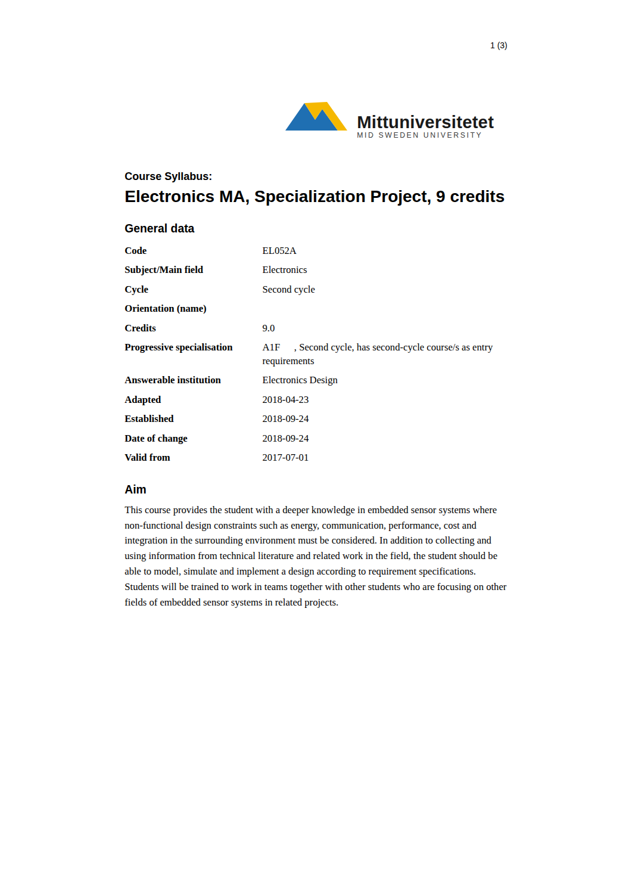1 (3)
Mittuniversitetet
MID SWEDEN UNIVERSITY
Course Syllabus:
Electronics MA, Specialization Project, 9 credits
General data
| Code | EL052A |
| Subject/Main field | Electronics |
| Cycle | Second cycle |
| Orientation (name) | |
| Credits | 9.0 |
| Progressive specialisation | A1F , Second cycle, has second-cycle course/s as entry requirements |
| Answerable institution | Electronics Design |
| Adapted | 2018-04-23 |
| Established | 2018-09-24 |
| Date of change | 2018-09-24 |
| Valid from | 2017-07-01 |
Aim
This course provides the student with a deeper knowledge in embedded sensor systems where non-functional design constraints such as energy, communication, performance, cost and integration in the surrounding environment must be considered. In addition to collecting and using information from technical literature and related work in the field, the student should be able to model, simulate and implement a design according to requirement specifications. Students will be trained to work in teams together with other students who are focusing on other fields of embedded sensor systems in related projects.